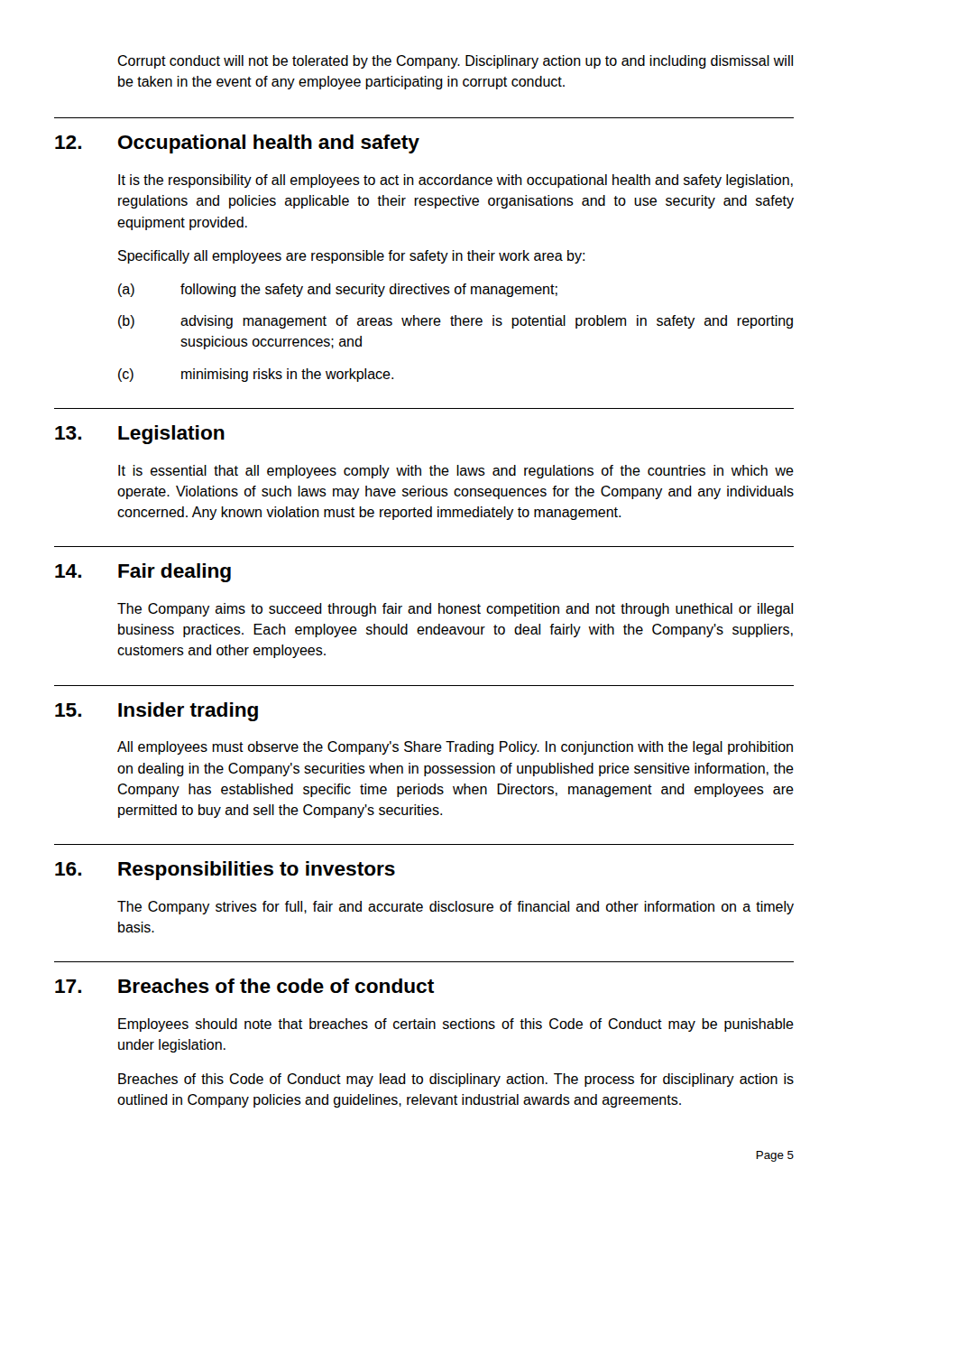Corrupt conduct will not be tolerated by the Company. Disciplinary action up to and including dismissal will be taken in the event of any employee participating in corrupt conduct.
12.
Occupational health and safety
It is the responsibility of all employees to act in accordance with occupational health and safety legislation, regulations and policies applicable to their respective organisations and to use security and safety equipment provided.
Specifically all employees are responsible for safety in their work area by:
(a) following the safety and security directives of management;
(b) advising management of areas where there is potential problem in safety and reporting suspicious occurrences; and
(c) minimising risks in the workplace.
13.
Legislation
It is essential that all employees comply with the laws and regulations of the countries in which we operate. Violations of such laws may have serious consequences for the Company and any individuals concerned. Any known violation must be reported immediately to management.
14.
Fair dealing
The Company aims to succeed through fair and honest competition and not through unethical or illegal business practices. Each employee should endeavour to deal fairly with the Company's suppliers, customers and other employees.
15.
Insider trading
All employees must observe the Company's Share Trading Policy. In conjunction with the legal prohibition on dealing in the Company's securities when in possession of unpublished price sensitive information, the Company has established specific time periods when Directors, management and employees are permitted to buy and sell the Company's securities.
16.
Responsibilities to investors
The Company strives for full, fair and accurate disclosure of financial and other information on a timely basis.
17.
Breaches of the code of conduct
Employees should note that breaches of certain sections of this Code of Conduct may be punishable under legislation.
Breaches of this Code of Conduct may lead to disciplinary action. The process for disciplinary action is outlined in Company policies and guidelines, relevant industrial awards and agreements.
Page 5